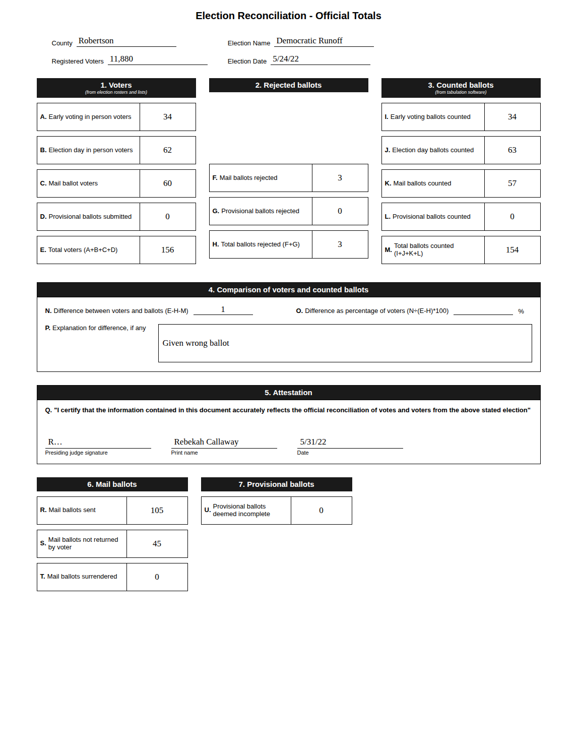Election Reconciliation - Official Totals
County Robertson
Registered Voters 11,880
Election Name Democratic Runoff
Election Date 5/24/22
1. Voters(from election rosters and lists)
A. Early voting in person voters
34
B. Election day in person voters
62
C. Mail ballot voters
60
D. Provisional ballots submitted
0
E. Total voters (A+B+C+D)
156
2. Rejected ballots
F. Mail ballots rejected
3
G. Provisional ballots rejected
0
H. Total ballots rejected (F+G)
3
3. Counted ballots(from tabulation software)
I. Early voting ballots counted
34
J. Election day ballots counted
63
K. Mail ballots counted
57
L. Provisional ballots counted
0
M. Total ballots counted (I+J+K+L)
154
4. Comparison of voters and counted ballots
N. Difference between voters and ballots (E-H-M) 1
O. Difference as percentage of voters (N÷(E-H)*100) %
P. Explanation for difference, if any
Given wrong ballot
5. Attestation
Q."I certify that the information contained in this document accurately reflects the official reconciliation of votes and voters from the above stated election"
R…
Presiding judge signature
Rebekah Callaway
Print name
5/31/22
Date
6. Mail ballots
R. Mail ballots sent
105
S. Mail ballots not returned by voter
45
T. Mail ballots surrendered
0
7. Provisional ballots
U. Provisional ballots deemed incomplete
0